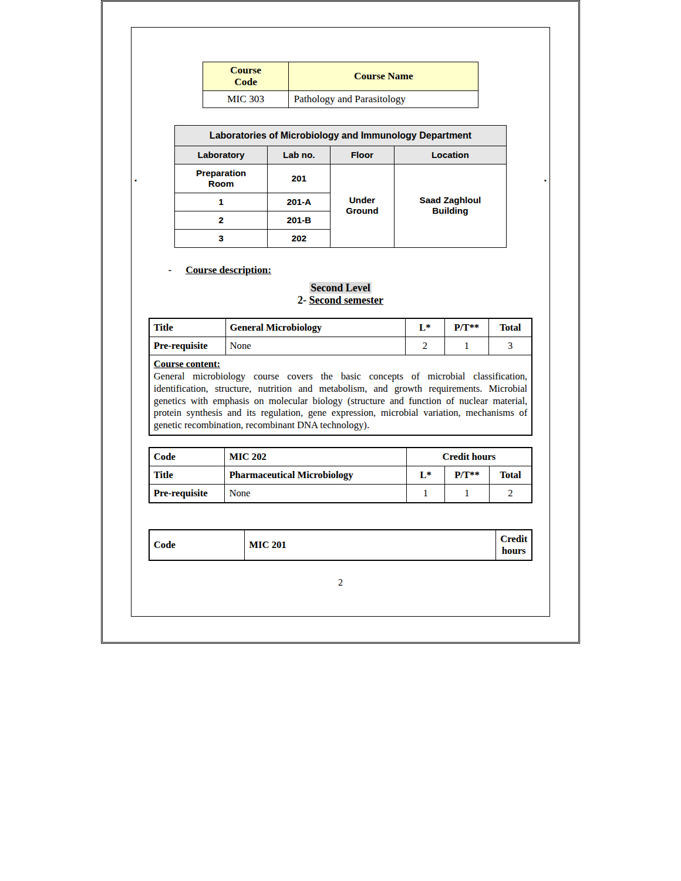. .
| Course Code | Course Name |
| --- | --- |
| MIC 303 | Pathology and Parasitology |
| Laboratories of Microbiology and Immunology Department |
| Laboratory | Lab no. | Floor | Location |
| Preparation Room | 201 | Under Ground | Saad Zaghloul Building |
| 1 | 201-A |
| 2 | 201-B |
| 3 | 202 |
-Course description:
Second Level
2- Second semester
| Title | General Microbiology | L* | P/T** | Total |
| Pre-requisite | None | 2 | 1 | 3 |
| Course content: General microbiology course covers the basic concepts of microbial classification, identification, structure, nutrition and metabolism, and growth requirements. Microbial genetics with emphasis on molecular biology (structure and function of nuclear material, protein synthesis and its regulation, gene expression, microbial variation, mechanisms of genetic recombination, recombinant DNA technology). |
| Code | MIC 202 | Credit hours |
| Title | Pharmaceutical Microbiology | L* | P/T** | Total |
| Pre-requisite | None | 1 | 1 | 2 |
| Code | MIC 201 | Credit hours |
2